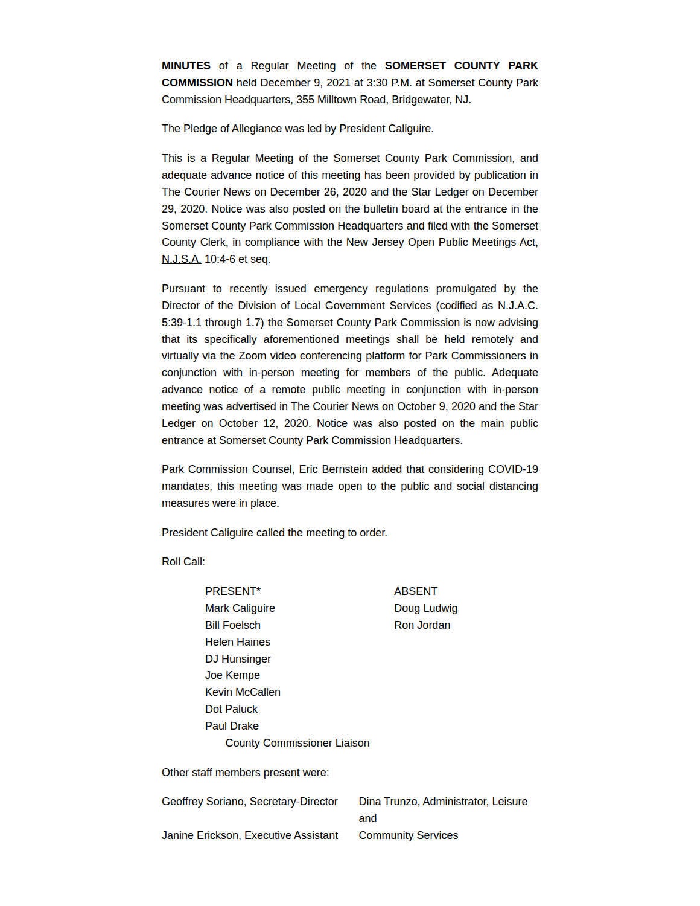MINUTES of a Regular Meeting of the SOMERSET COUNTY PARK COMMISSION held December 9, 2021 at 3:30 P.M. at Somerset County Park Commission Headquarters, 355 Milltown Road, Bridgewater, NJ.
The Pledge of Allegiance was led by President Caliguire.
This is a Regular Meeting of the Somerset County Park Commission, and adequate advance notice of this meeting has been provided by publication in The Courier News on December 26, 2020 and the Star Ledger on December 29, 2020. Notice was also posted on the bulletin board at the entrance in the Somerset County Park Commission Headquarters and filed with the Somerset County Clerk, in compliance with the New Jersey Open Public Meetings Act, N.J.S.A. 10:4-6 et seq.
Pursuant to recently issued emergency regulations promulgated by the Director of the Division of Local Government Services (codified as N.J.A.C. 5:39-1.1 through 1.7) the Somerset County Park Commission is now advising that its specifically aforementioned meetings shall be held remotely and virtually via the Zoom video conferencing platform for Park Commissioners in conjunction with in-person meeting for members of the public. Adequate advance notice of a remote public meeting in conjunction with in-person meeting was advertised in The Courier News on October 9, 2020 and the Star Ledger on October 12, 2020. Notice was also posted on the main public entrance at Somerset County Park Commission Headquarters.
Park Commission Counsel, Eric Bernstein added that considering COVID-19 mandates, this meeting was made open to the public and social distancing measures were in place.
President Caliguire called the meeting to order.
Roll Call:
| PRESENT* | ABSENT |
| Mark Caliguire | Doug Ludwig |
| Bill Foelsch | Ron Jordan |
| Helen Haines | |
| DJ Hunsinger | |
| Joe Kempe | |
| Kevin McCallen | |
| Dot Paluck | |
| Paul Drake | |
| County Commissioner Liaison | |
Other staff members present were:
| Geoffrey Soriano, Secretary-Director | Dina Trunzo, Administrator, Leisure and |
| Janine Erickson, Executive Assistant | Community Services |